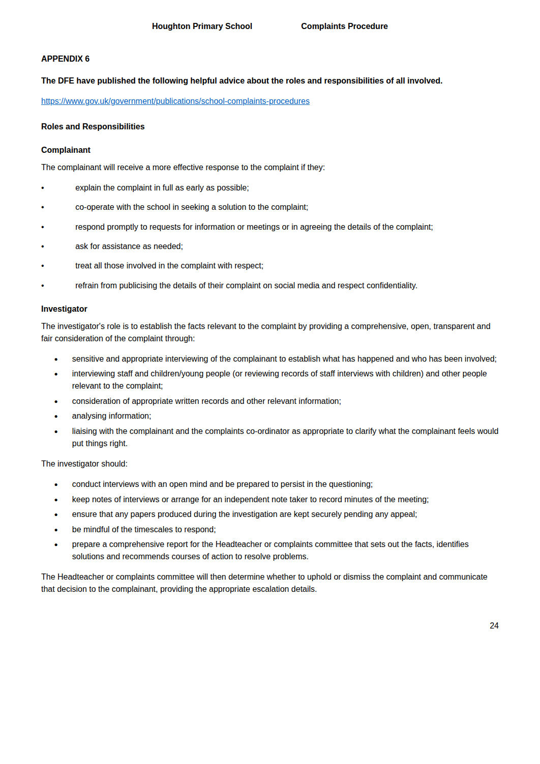Houghton Primary School Complaints Procedure
APPENDIX 6
The DFE have published the following helpful advice about the roles and responsibilities of all involved.
https://www.gov.uk/government/publications/school-complaints-procedures
Roles and Responsibilities
Complainant
The complainant will receive a more effective response to the complaint if they:
explain the complaint in full as early as possible;
co-operate with the school in seeking a solution to the complaint;
respond promptly to requests for information or meetings or in agreeing the details of the complaint;
ask for assistance as needed;
treat all those involved in the complaint with respect;
refrain from publicising the details of their complaint on social media and respect confidentiality.
Investigator
The investigator's role is to establish the facts relevant to the complaint by providing a comprehensive, open, transparent and fair consideration of the complaint through:
sensitive and appropriate interviewing of the complainant to establish what has happened and who has been involved;
interviewing staff and children/young people (or reviewing records of staff interviews with children) and other people relevant to the complaint;
consideration of appropriate written records and other relevant information;
analysing information;
liaising with the complainant and the complaints co-ordinator as appropriate to clarify what the complainant feels would put things right.
The investigator should:
conduct interviews with an open mind and be prepared to persist in the questioning;
keep notes of interviews or arrange for an independent note taker to record minutes of the meeting;
ensure that any papers produced during the investigation are kept securely pending any appeal;
be mindful of the timescales to respond;
prepare a comprehensive report for the Headteacher or complaints committee that sets out the facts, identifies solutions and recommends courses of action to resolve problems.
The Headteacher or complaints committee will then determine whether to uphold or dismiss the complaint and communicate that decision to the complainant, providing the appropriate escalation details.
24